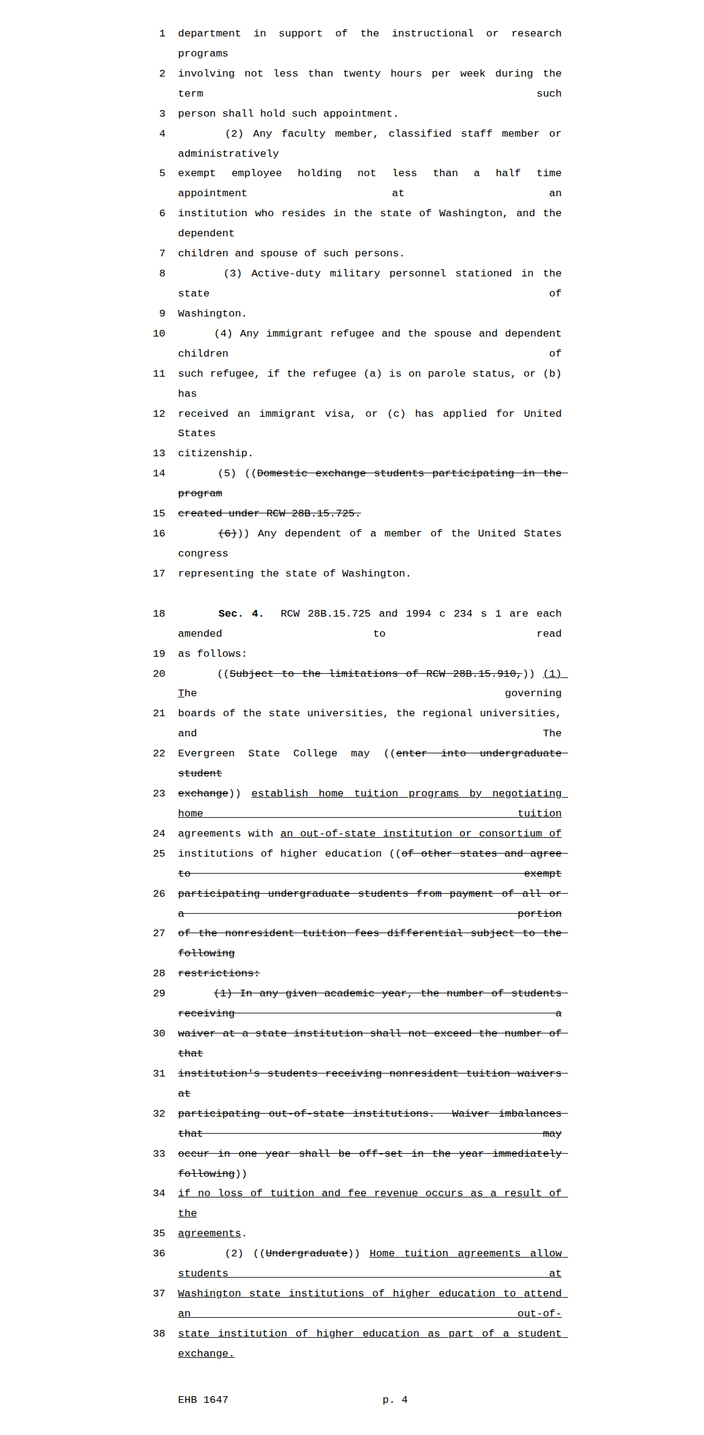1 department in support of the instructional or research programs
2 involving not less than twenty hours per week during the term such
3 person shall hold such appointment.
4 (2) Any faculty member, classified staff member or administratively
5 exempt employee holding not less than a half time appointment at an
6 institution who resides in the state of Washington, and the dependent
7 children and spouse of such persons.
8 (3) Active-duty military personnel stationed in the state of
9 Washington.
10 (4) Any immigrant refugee and the spouse and dependent children of
11 such refugee, if the refugee (a) is on parole status, or (b) has
12 received an immigrant visa, or (c) has applied for United States
13 citizenship.
14 (5) ((Domestic exchange students participating in the program
15 created under RCW 28B.15.725.
16 (6))) Any dependent of a member of the United States congress
17 representing the state of Washington.
18 Sec. 4. RCW 28B.15.725 and 1994 c 234 s 1 are each amended to read
19 as follows:
20 ((Subject to the limitations of RCW 28B.15.910,)) (1) The governing
21 boards of the state universities, the regional universities, and The
22 Evergreen State College may ((enter into undergraduate student
23 exchange)) establish home tuition programs by negotiating home tuition
24 agreements with an out-of-state institution or consortium of
25 institutions of higher education ((of other states and agree to exempt
26 participating undergraduate students from payment of all or a portion
27 of the nonresident tuition fees differential subject to the following
28 restrictions:
29 (1) In any given academic year, the number of students receiving a
30 waiver at a state institution shall not exceed the number of that
31 institution's students receiving nonresident tuition waivers at
32 participating out-of-state institutions. Waiver imbalances that may
33 occur in one year shall be off-set in the year immediately following))
34 if no loss of tuition and fee revenue occurs as a result of the
35 agreements.
36 (2) ((Undergraduate)) Home tuition agreements allow students at
37 Washington state institutions of higher education to attend an out-of-
38 state institution of higher education as part of a student exchange.
EHB 1647 p. 4